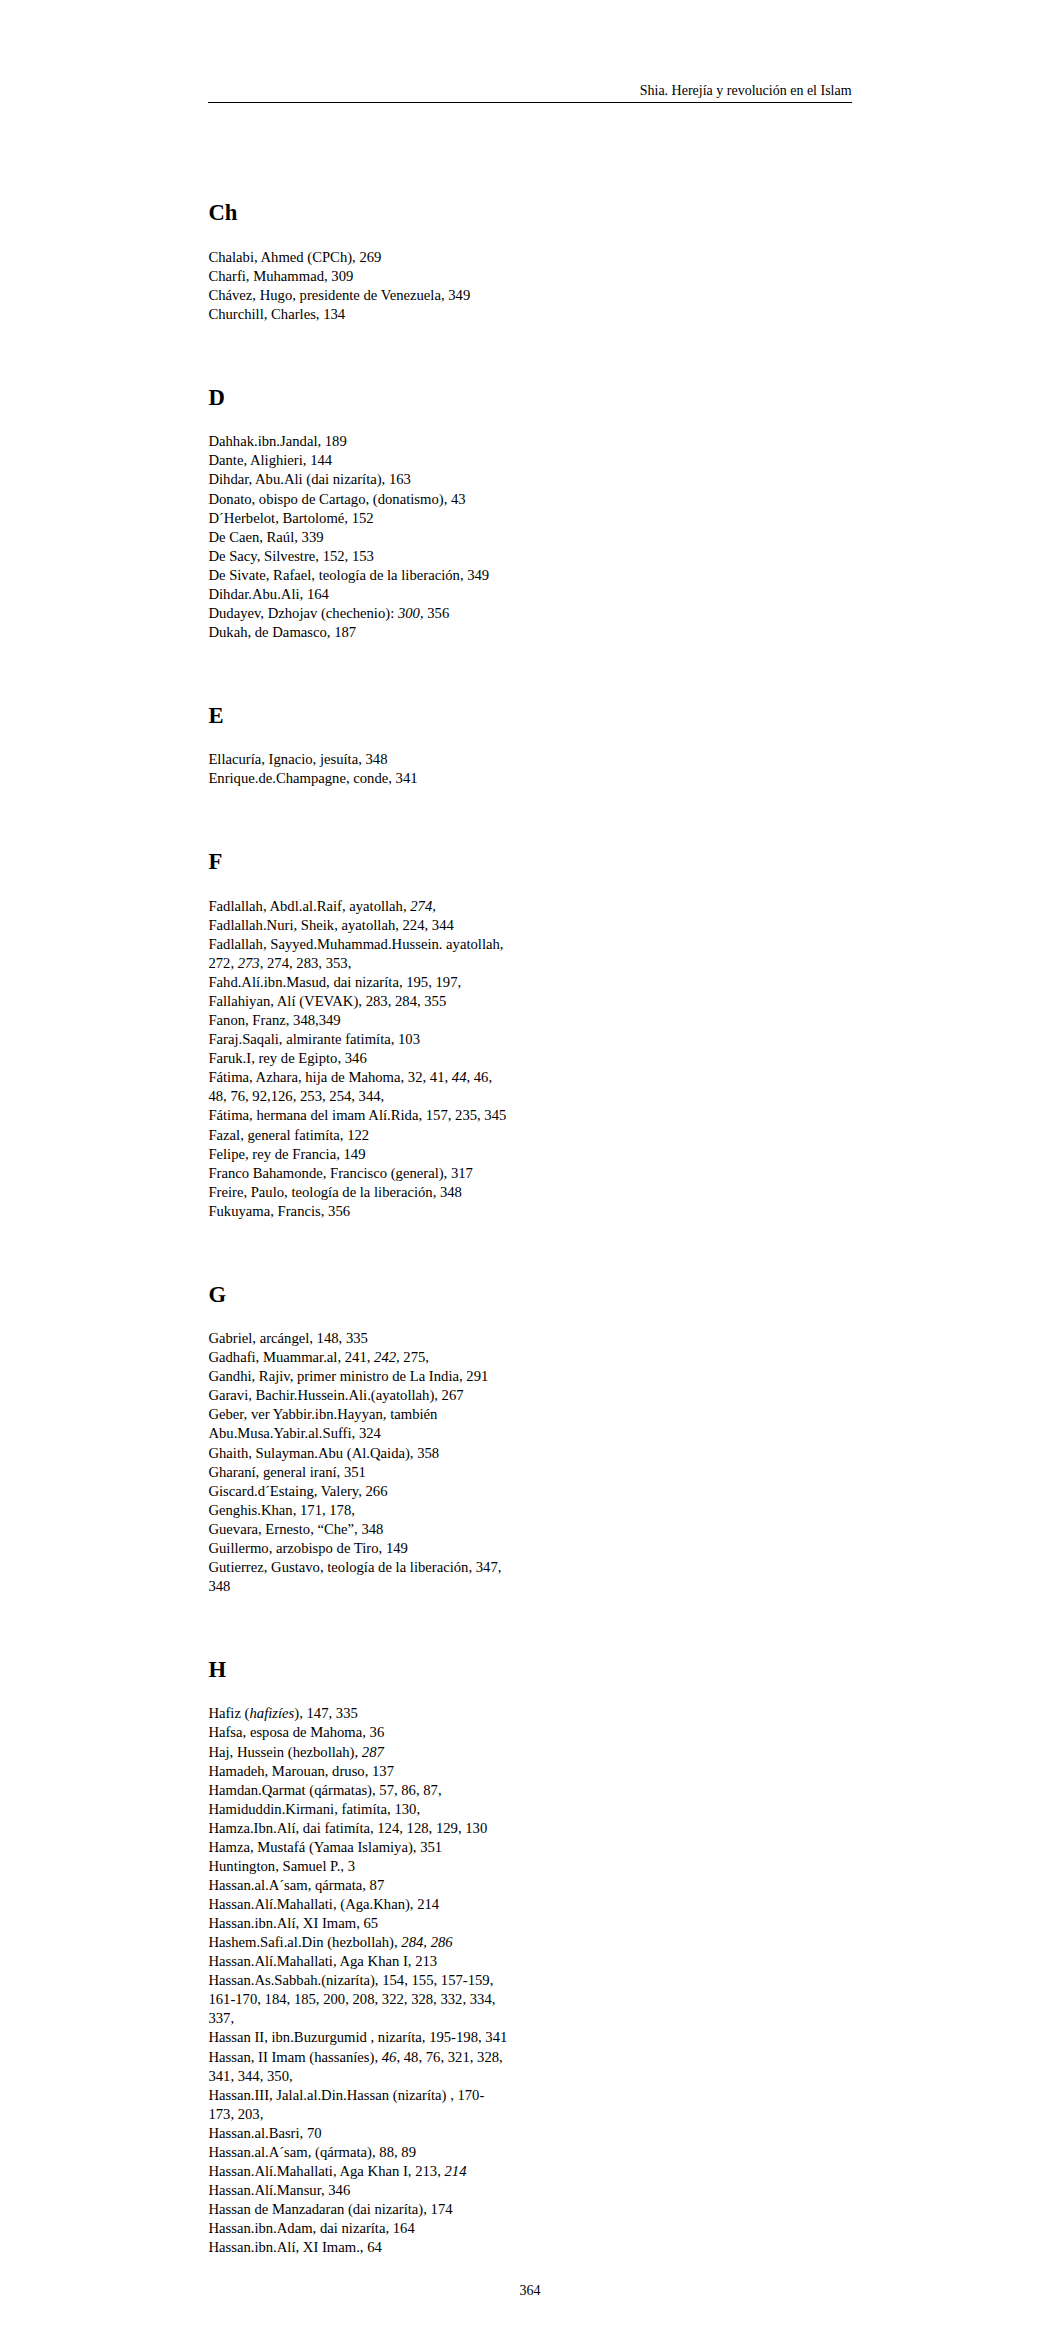Shia. Herejía y revolución en el Islam
Ch
Chalabi, Ahmed (CPCh), 269
Charfi, Muhammad, 309
Chávez, Hugo, presidente de Venezuela, 349
Churchill, Charles, 134
D
Dahhak.ibn.Jandal, 189
Dante, Alighieri, 144
Dihdar, Abu.Ali (dai nizaríta), 163
Donato, obispo de Cartago, (donatismo), 43
D´Herbelot, Bartolomé, 152
De Caen, Raúl, 339
De Sacy, Silvestre, 152, 153
De Sivate, Rafael, teología de la liberación, 349
Dihdar.Abu.Ali, 164
Dudayev, Dzhojav (chechenio): 300, 356
Dukah, de Damasco, 187
E
Ellacuría, Ignacio, jesuíta, 348
Enrique.de.Champagne, conde, 341
F
Fadlallah, Abdl.al.Raif, ayatollah, 274,
Fadlallah.Nuri, Sheik, ayatollah, 224, 344
Fadlallah, Sayyed.Muhammad.Hussein. ayatollah, 272, 273, 274, 283, 353,
Fahd.Alí.ibn.Masud, dai nizaríta, 195, 197,
Fallahiyan, Alí (VEVAK), 283, 284, 355
Fanon, Franz, 348,349
Faraj.Saqali, almirante fatimíta, 103
Faruk.I, rey de Egipto, 346
Fátima, Azhara, hija de Mahoma, 32, 41, 44, 46, 48, 76, 92,126, 253, 254, 344,
Fátima, hermana del imam Alí.Rida, 157, 235, 345
Fazal, general fatimíta, 122
Felipe, rey de Francia, 149
Franco Bahamonde, Francisco (general), 317
Freire, Paulo, teología de la liberación, 348
Fukuyama, Francis, 356
G
Gabriel, arcángel, 148, 335
Gadhafi, Muammar.al, 241, 242, 275,
Gandhi, Rajiv, primer ministro de La India, 291
Garavi, Bachir.Hussein.Ali.(ayatollah), 267
Geber, ver Yabbir.ibn.Hayyan, también Abu.Musa.Yabir.al.Suffi, 324
Ghaith, Sulayman.Abu (Al.Qaida), 358
Gharaní, general iraní, 351
Giscard.d´Estaing, Valery, 266
Genghis.Khan, 171, 178,
Guevara, Ernesto, “Che”, 348
Guillermo, arzobispo de Tiro, 149
Gutierrez, Gustavo, teología de la liberación, 347, 348
H
Hafiz (hafizíes), 147, 335
Hafsa, esposa de Mahoma, 36
Haj, Hussein (hezbollah), 287
Hamadeh, Marouan, druso, 137
Hamdan.Qarmat (qármatas), 57, 86, 87,
Hamiduddin.Kirmani, fatimíta, 130,
Hamza.Ibn.Alí, dai fatimíta, 124, 128, 129, 130
Hamza, Mustafá (Yamaa Islamiya), 351
Huntington, Samuel P., 3
Hassan.al.A´sam, qármata, 87
Hassan.Alí.Mahallati, (Aga.Khan), 214
Hassan.ibn.Alí, XI Imam, 65
Hashem.Safi.al.Din (hezbollah), 284, 286
Hassan.Alí.Mahallati, Aga Khan I, 213
Hassan.As.Sabbah.(nizaríta), 154, 155, 157-159, 161-170, 184, 185, 200, 208, 322, 328, 332, 334, 337,
Hassan II, ibn.Buzurgumid , nizaríta, 195-198, 341
Hassan, II Imam (hassaníes), 46, 48, 76, 321, 328, 341, 344, 350,
Hassan.III, Jalal.al.Din.Hassan (nizaríta) , 170-173, 203,
Hassan.al.Basri, 70
Hassan.al.A´sam, (qármata), 88, 89
Hassan.Alí.Mahallati, Aga Khan I, 213, 214
Hassan.Alí.Mansur, 346
Hassan de Manzadaran (dai nizaríta), 174
Hassan.ibn.Adam, dai nizaríta, 164
Hassan.ibn.Alí, XI Imam., 64
364